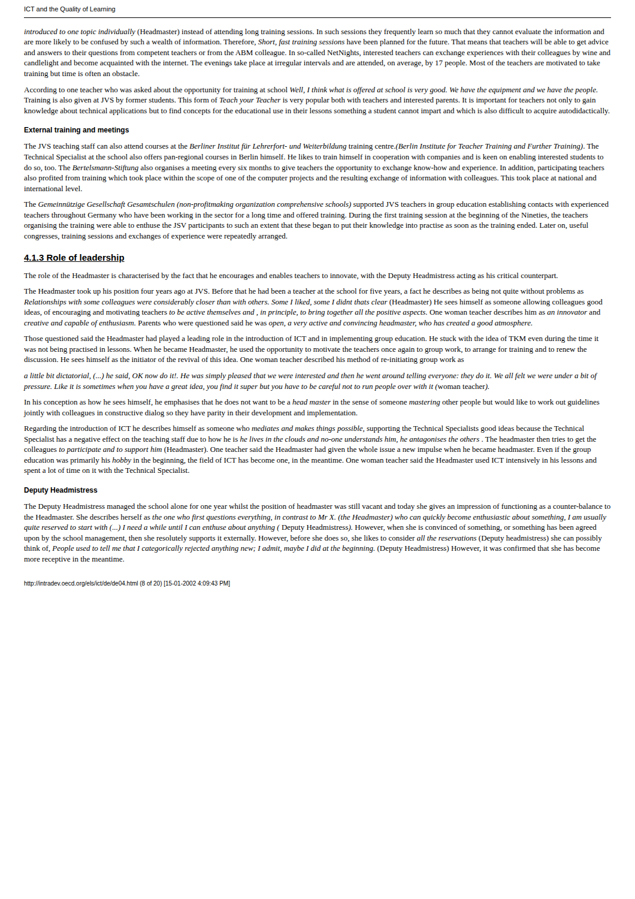ICT and the Quality of Learning
introduced to one topic individually (Headmaster) instead of attending long training sessions. In such sessions they frequently learn so much that they cannot evaluate the information and are more likely to be confused by such a wealth of information. Therefore, Short, fast training sessions have been planned for the future. That means that teachers will be able to get advice and answers to their questions from competent teachers or from the ABM colleague. In so-called NetNights, interested teachers can exchange experiences with their colleagues by wine and candlelight and become acquainted with the internet. The evenings take place at irregular intervals and are attended, on average, by 17 people. Most of the teachers are motivated to take training but time is often an obstacle.
According to one teacher who was asked about the opportunity for training at school Well, I think what is offered at school is very good. We have the equipment and we have the people. Training is also given at JVS by former students. This form of Teach your Teacher is very popular both with teachers and interested parents. It is important for teachers not only to gain knowledge about technical applications but to find concepts for the educational use in their lessons something a student cannot impart and which is also difficult to acquire autodidactically.
External training and meetings
The JVS teaching staff can also attend courses at the Berliner Institut für Lehrerfort- und Weiterbildung training centre.(Berlin Institute for Teacher Training and Further Training). The Technical Specialist at the school also offers pan-regional courses in Berlin himself. He likes to train himself in cooperation with companies and is keen on enabling interested students to do so, too. The Bertelsmann-Stiftung also organises a meeting every six months to give teachers the opportunity to exchange know-how and experience. In addition, participating teachers also profited from training which took place within the scope of one of the computer projects and the resulting exchange of information with colleagues. This took place at national and international level.
The Gemeinnützige Gesellschaft Gesamtschulen (non-profitmaking organization comprehensive schools) supported JVS teachers in group education establishing contacts with experienced teachers throughout Germany who have been working in the sector for a long time and offered training. During the first training session at the beginning of the Nineties, the teachers organising the training were able to enthuse the JSV participants to such an extent that these began to put their knowledge into practise as soon as the training ended. Later on, useful congresses, training sessions and exchanges of experience were repeatedly arranged.
4.1.3 Role of leadership
The role of the Headmaster is characterised by the fact that he encourages and enables teachers to innovate, with the Deputy Headmistress acting as his critical counterpart.
The Headmaster took up his position four years ago at JVS. Before that he had been a teacher at the school for five years, a fact he describes as being not quite without problems as Relationships with some colleagues were considerably closer than with others. Some I liked, some I didnt thats clear (Headmaster) He sees himself as someone allowing colleagues good ideas, of encouraging and motivating teachers to be active themselves and , in principle, to bring together all the positive aspects. One woman teacher describes him as an innovator and creative and capable of enthusiasm. Parents who were questioned said he was open, a very active and convincing headmaster, who has created a good atmosphere.
Those questioned said the Headmaster had played a leading role in the introduction of ICT and in implementing group education. He stuck with the idea of TKM even during the time it was not being practised in lessons. When he became Headmaster, he used the opportunity to motivate the teachers once again to group work, to arrange for training and to renew the discussion. He sees himself as the initiator of the revival of this idea. One woman teacher described his method of re-initiating group work as
a little bit dictatorial, (...) he said, OK now do it!. He was simply pleased that we were interested and then he went around telling everyone: they do it. We all felt we were under a bit of pressure. Like it is sometimes when you have a great idea, you find it super but you have to be careful not to run people over with it (woman teacher).
In his conception as how he sees himself, he emphasises that he does not want to be a head master in the sense of someone mastering other people but would like to work out guidelines jointly with colleagues in constructive dialog so they have parity in their development and implementation.
Regarding the introduction of ICT he describes himself as someone who mediates and makes things possible, supporting the Technical Specialists good ideas because the Technical Specialist has a negative effect on the teaching staff due to how he is he lives in the clouds and no-one understands him, he antagonises the others . The headmaster then tries to get the colleagues to participate and to support him (Headmaster). One teacher said the Headmaster had given the whole issue a new impulse when he became headmaster. Even if the group education was primarily his hobby in the beginning, the field of ICT has become one, in the meantime. One woman teacher said the Headmaster used ICT intensively in his lessons and spent a lot of time on it with the Technical Specialist.
Deputy Headmistress
The Deputy Headmistress managed the school alone for one year whilst the position of headmaster was still vacant and today she gives an impression of functioning as a counter-balance to the Headmaster. She describes herself as the one who first questions everything, in contrast to Mr X. (the Headmaster) who can quickly become enthusiastic about something, I am usually quite reserved to start with (...) I need a while until I can enthuse about anything ( Deputy Headmistress). However, when she is convinced of something, or something has been agreed upon by the school management, then she resolutely supports it externally. However, before she does so, she likes to consider all the reservations (Deputy headmistress) she can possibly think of, People used to tell me that I categorically rejected anything new; I admit, maybe I did at the beginning. (Deputy Headmistress) However, it was confirmed that she has become more receptive in the meantime.
http://intradev.oecd.org/els/ict/de/de04.html (8 of 20) [15-01-2002 4:09:43 PM]